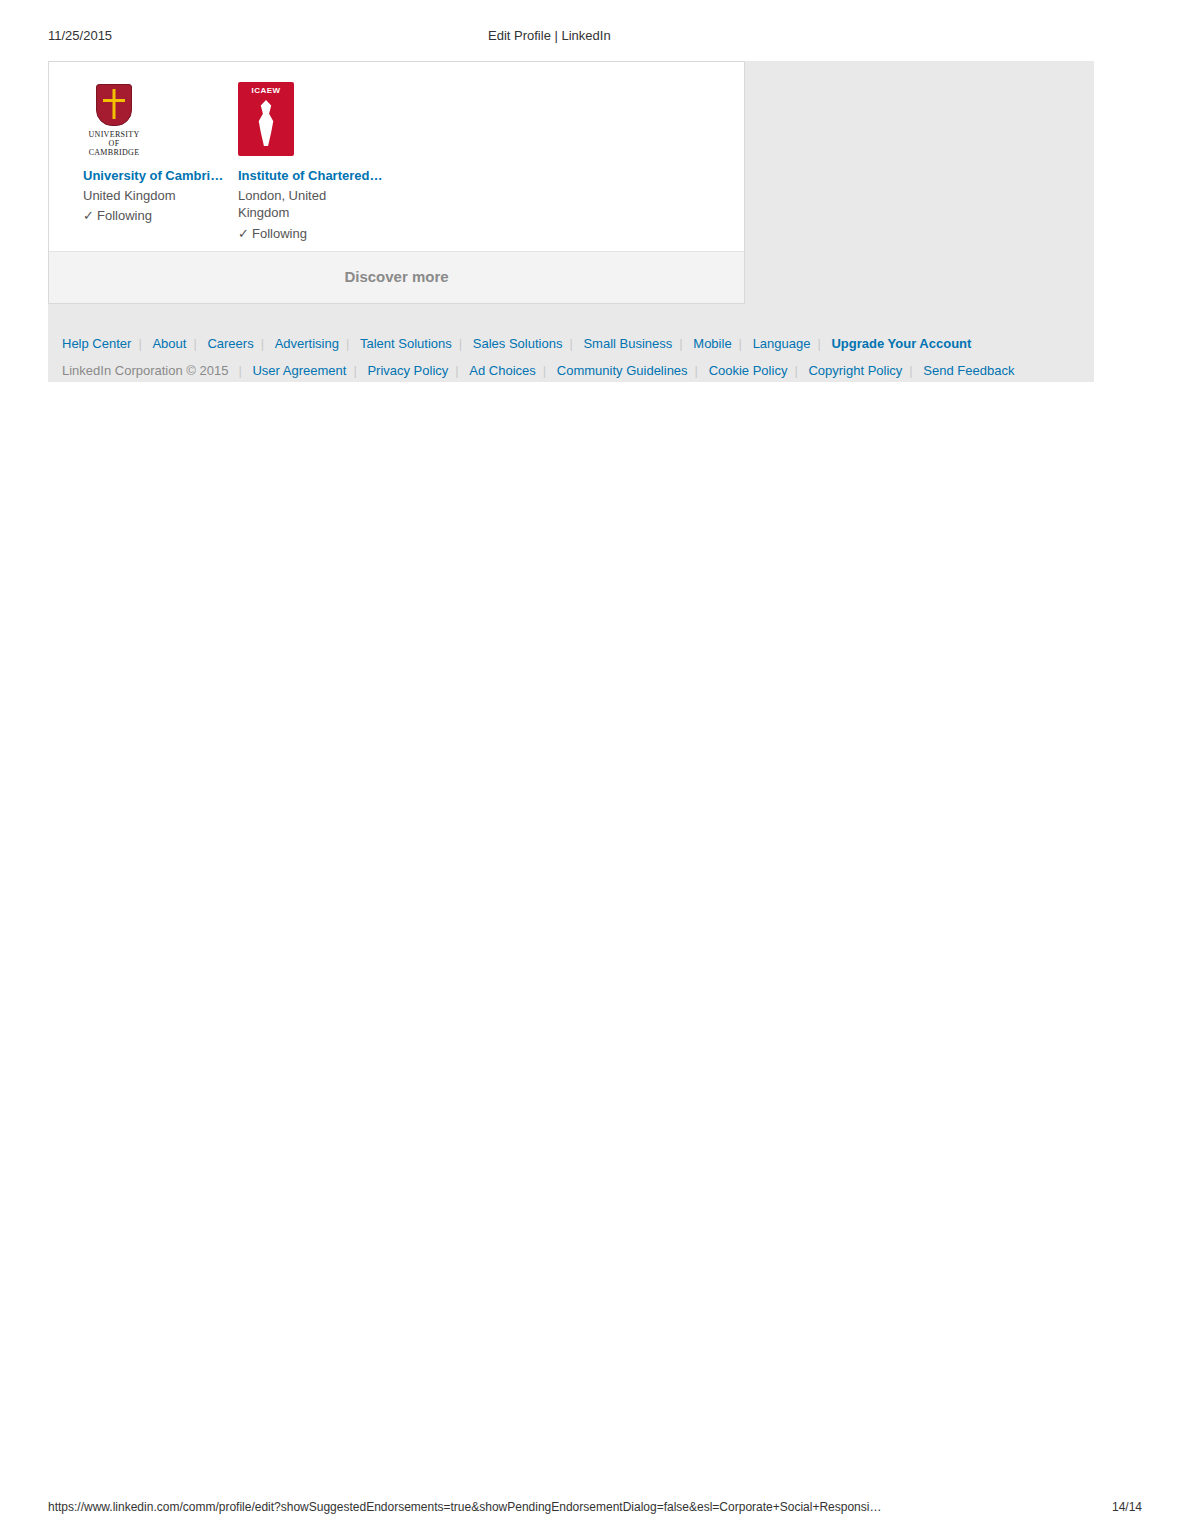11/25/2015
Edit Profile | LinkedIn
UNIVERSITY OF
CAMBRIDGE
University of Cambri…
United Kingdom
✓Following
ICAEW
Institute of Chartered…
London, United
Kingdom
✓Following
Discover more
Help Center| About| Careers| Advertising| Talent Solutions| Sales Solutions| Small Business| Mobile| Language| Upgrade Your Account
LinkedIn Corporation © 2015| User Agreement| Privacy Policy| Ad Choices| Community Guidelines| Cookie Policy| Copyright Policy| Send Feedback
https://www.linkedin.com/comm/profile/edit?showSuggestedEndorsements=true&showPendingEndorsementDialog=false&esl=Corporate+Social+Responsi…
14/14